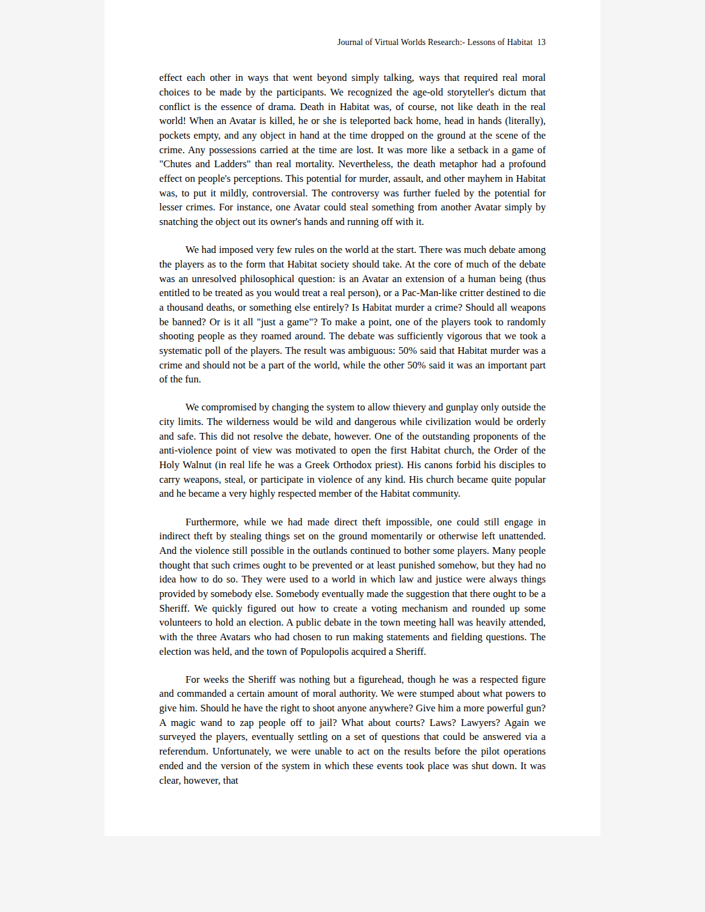Journal of Virtual Worlds Research:- Lessons of Habitat 13
effect each other in ways that went beyond simply talking, ways that required real moral choices to be made by the participants. We recognized the age-old storyteller's dictum that conflict is the essence of drama. Death in Habitat was, of course, not like death in the real world! When an Avatar is killed, he or she is teleported back home, head in hands (literally), pockets empty, and any object in hand at the time dropped on the ground at the scene of the crime. Any possessions carried at the time are lost. It was more like a setback in a game of "Chutes and Ladders" than real mortality. Nevertheless, the death metaphor had a profound effect on people's perceptions. This potential for murder, assault, and other mayhem in Habitat was, to put it mildly, controversial. The controversy was further fueled by the potential for lesser crimes. For instance, one Avatar could steal something from another Avatar simply by snatching the object out its owner's hands and running off with it.
We had imposed very few rules on the world at the start. There was much debate among the players as to the form that Habitat society should take. At the core of much of the debate was an unresolved philosophical question: is an Avatar an extension of a human being (thus entitled to be treated as you would treat a real person), or a Pac-Man-like critter destined to die a thousand deaths, or something else entirely? Is Habitat murder a crime? Should all weapons be banned? Or is it all "just a game"? To make a point, one of the players took to randomly shooting people as they roamed around. The debate was sufficiently vigorous that we took a systematic poll of the players. The result was ambiguous: 50% said that Habitat murder was a crime and should not be a part of the world, while the other 50% said it was an important part of the fun.
We compromised by changing the system to allow thievery and gunplay only outside the city limits. The wilderness would be wild and dangerous while civilization would be orderly and safe. This did not resolve the debate, however. One of the outstanding proponents of the anti-violence point of view was motivated to open the first Habitat church, the Order of the Holy Walnut (in real life he was a Greek Orthodox priest). His canons forbid his disciples to carry weapons, steal, or participate in violence of any kind. His church became quite popular and he became a very highly respected member of the Habitat community.
Furthermore, while we had made direct theft impossible, one could still engage in indirect theft by stealing things set on the ground momentarily or otherwise left unattended. And the violence still possible in the outlands continued to bother some players. Many people thought that such crimes ought to be prevented or at least punished somehow, but they had no idea how to do so. They were used to a world in which law and justice were always things provided by somebody else. Somebody eventually made the suggestion that there ought to be a Sheriff. We quickly figured out how to create a voting mechanism and rounded up some volunteers to hold an election. A public debate in the town meeting hall was heavily attended, with the three Avatars who had chosen to run making statements and fielding questions. The election was held, and the town of Populopolis acquired a Sheriff.
For weeks the Sheriff was nothing but a figurehead, though he was a respected figure and commanded a certain amount of moral authority. We were stumped about what powers to give him. Should he have the right to shoot anyone anywhere? Give him a more powerful gun? A magic wand to zap people off to jail? What about courts? Laws? Lawyers? Again we surveyed the players, eventually settling on a set of questions that could be answered via a referendum. Unfortunately, we were unable to act on the results before the pilot operations ended and the version of the system in which these events took place was shut down. It was clear, however, that